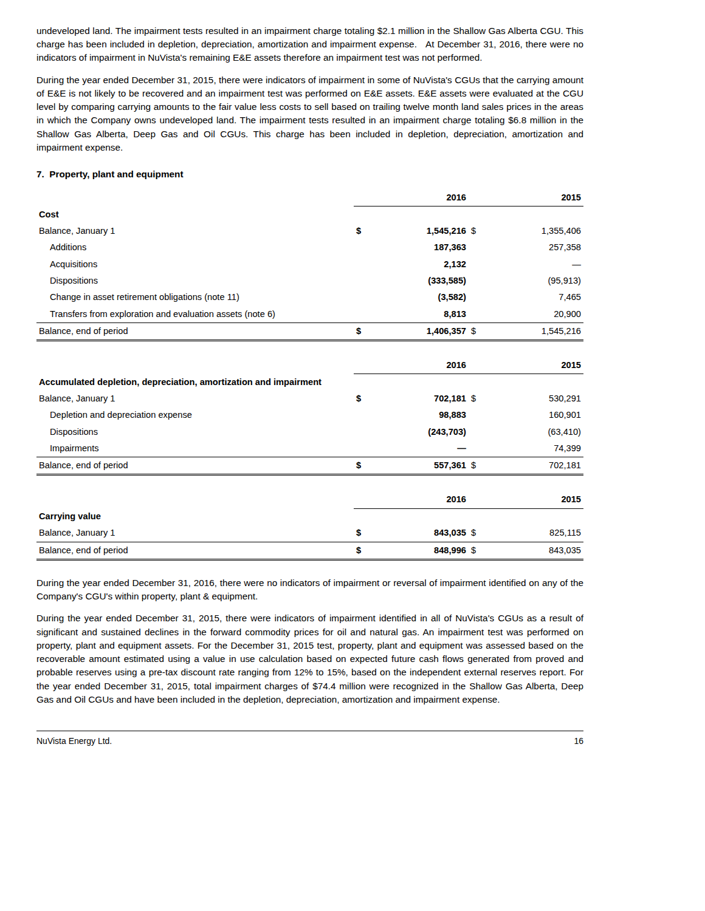undeveloped land. The impairment tests resulted in an impairment charge totaling $2.1 million in the Shallow Gas Alberta CGU. This charge has been included in depletion, depreciation, amortization and impairment expense. At December 31, 2016, there were no indicators of impairment in NuVista's remaining E&E assets therefore an impairment test was not performed.
During the year ended December 31, 2015, there were indicators of impairment in some of NuVista's CGUs that the carrying amount of E&E is not likely to be recovered and an impairment test was performed on E&E assets. E&E assets were evaluated at the CGU level by comparing carrying amounts to the fair value less costs to sell based on trailing twelve month land sales prices in the areas in which the Company owns undeveloped land. The impairment tests resulted in an impairment charge totaling $6.8 million in the Shallow Gas Alberta, Deep Gas and Oil CGUs. This charge has been included in depletion, depreciation, amortization and impairment expense.
7. Property, plant and equipment
| | | 2016 | | 2015 |
| Cost | | | | |
| Balance, January 1 | $ | 1,545,216 | $ | 1,355,406 |
| Additions | | 187,363 | | 257,358 |
| Acquisitions | | 2,132 | | — |
| Dispositions | | (333,585) | | (95,913) |
| Change in asset retirement obligations (note 11) | | (3,582) | | 7,465 |
| Transfers from exploration and evaluation assets (note 6) | | 8,813 | | 20,900 |
| Balance, end of period | $ | 1,406,357 | $ | 1,545,216 |
| | | 2016 | | 2015 |
| Accumulated depletion, depreciation, amortization and impairment | | | | |
| Balance, January 1 | $ | 702,181 | $ | 530,291 |
| Depletion and depreciation expense | | 98,883 | | 160,901 |
| Dispositions | | (243,703) | | (63,410) |
| Impairments | | — | | 74,399 |
| Balance, end of period | $ | 557,361 | $ | 702,181 |
| | | 2016 | | 2015 |
| Carrying value | | | | |
| Balance, January 1 | $ | 843,035 | $ | 825,115 |
| Balance, end of period | $ | 848,996 | $ | 843,035 |
During the year ended December 31, 2016, there were no indicators of impairment or reversal of impairment identified on any of the Company's CGU's within property, plant & equipment.
During the year ended December 31, 2015, there were indicators of impairment identified in all of NuVista's CGUs as a result of significant and sustained declines in the forward commodity prices for oil and natural gas. An impairment test was performed on property, plant and equipment assets. For the December 31, 2015 test, property, plant and equipment was assessed based on the recoverable amount estimated using a value in use calculation based on expected future cash flows generated from proved and probable reserves using a pre-tax discount rate ranging from 12% to 15%, based on the independent external reserves report. For the year ended December 31, 2015, total impairment charges of $74.4 million were recognized in the Shallow Gas Alberta, Deep Gas and Oil CGUs and have been included in the depletion, depreciation, amortization and impairment expense.
NuVista Energy Ltd. 16